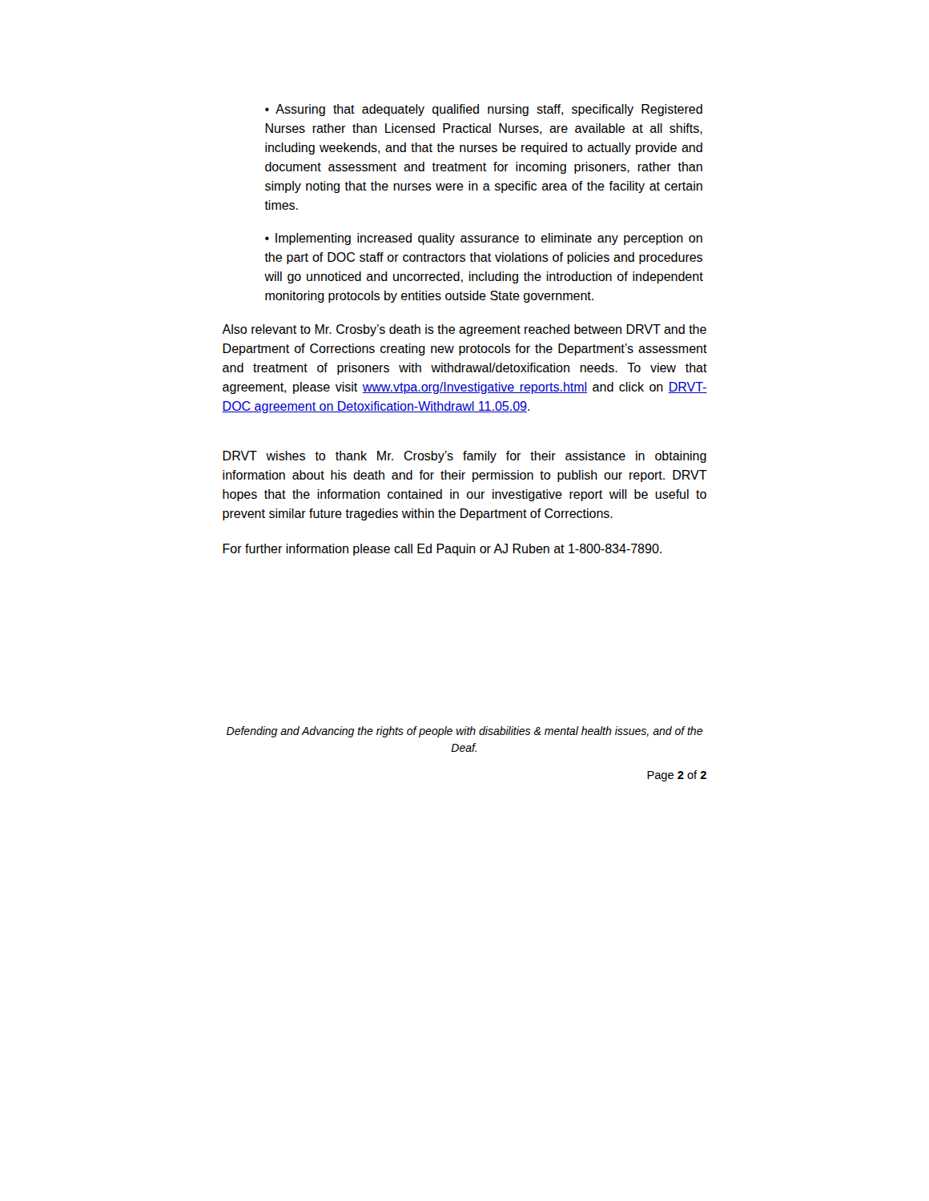• Assuring that adequately qualified nursing staff, specifically Registered Nurses rather than Licensed Practical Nurses, are available at all shifts, including weekends, and that the nurses be required to actually provide and document assessment and treatment for incoming prisoners, rather than simply noting that the nurses were in a specific area of the facility at certain times.
• Implementing increased quality assurance to eliminate any perception on the part of DOC staff or contractors that violations of policies and procedures will go unnoticed and uncorrected, including the introduction of independent monitoring protocols by entities outside State government.
Also relevant to Mr. Crosby’s death is the agreement reached between DRVT and the Department of Corrections creating new protocols for the Department’s assessment and treatment of prisoners with withdrawal/detoxification needs. To view that agreement, please visit www.vtpa.org/Investigative reports.html and click on DRVT-DOC agreement on Detoxification-Withdrawl 11.05.09.
DRVT wishes to thank Mr. Crosby’s family for their assistance in obtaining information about his death and for their permission to publish our report. DRVT hopes that the information contained in our investigative report will be useful to prevent similar future tragedies within the Department of Corrections.
For further information please call Ed Paquin or AJ Ruben at 1-800-834-7890.
Defending and Advancing the rights of people with disabilities & mental health issues, and of the Deaf.
Page 2 of 2